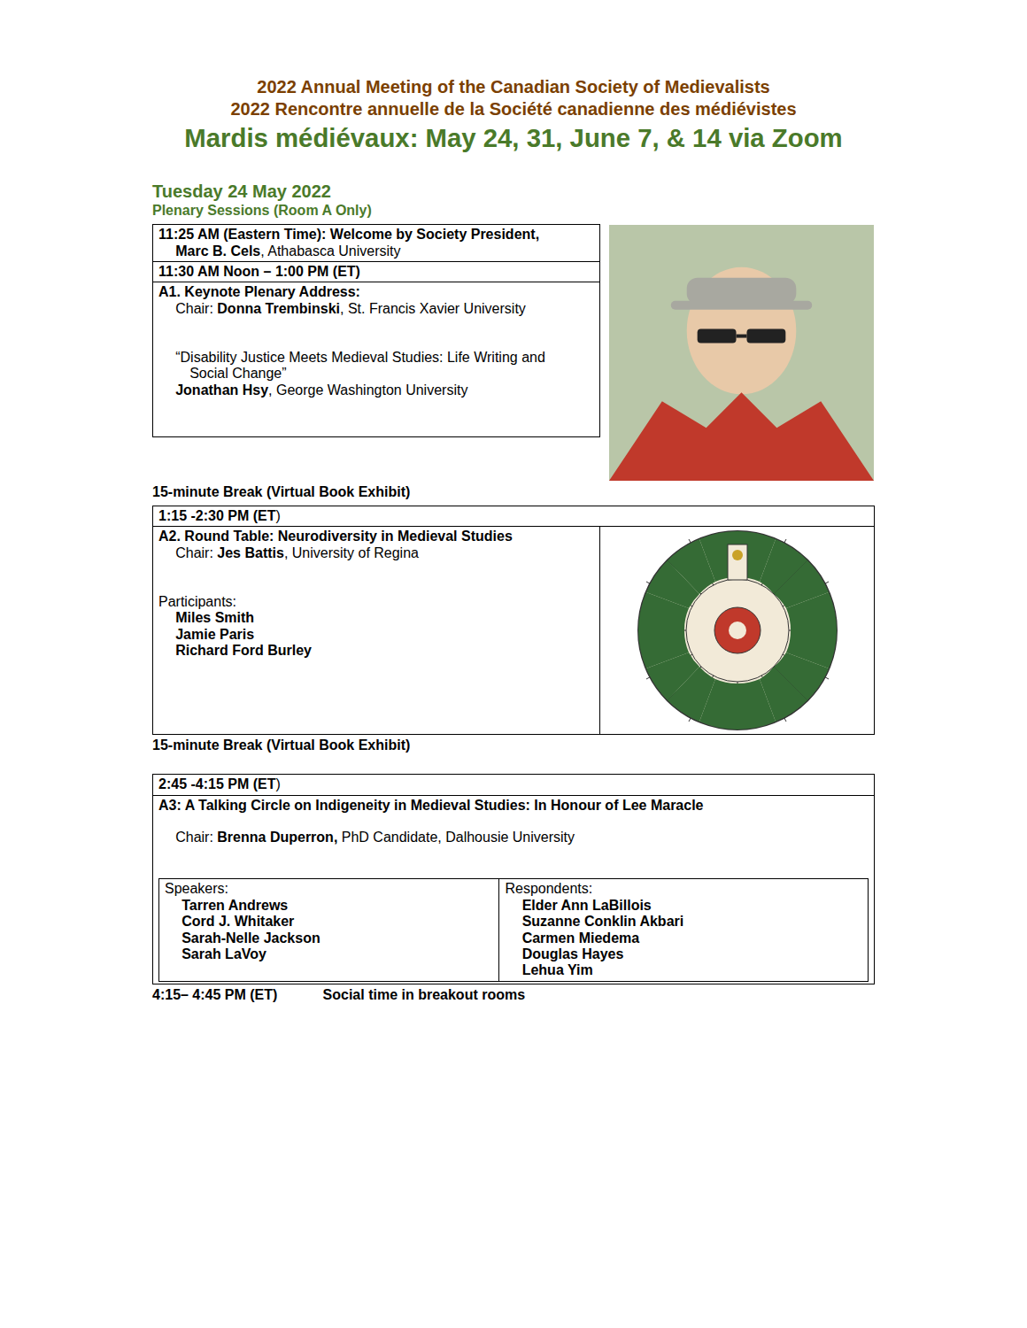2022 Annual Meeting of the Canadian Society of Medievalists
2022 Rencontre annuelle de la Société canadienne des médiévistes
Mardis médiévaux: May 24, 31, June 7, & 14 via Zoom
Tuesday 24 May 2022
Plenary Sessions (Room A Only)
| / 11:25 AM (Eastern Time): Welcome by Society President, Marc B. Cels , Athabasca University / / 11:30 AM Noon – 1:00 PM (ET) / / A1. Keynote Plenary Address: Chair: Donna Trembinski , St. Francis Xavier University “Disability Justice Meets Medieval Studies: Life Writing and Social Change” Jonathan Hsy , George Washington University / | |
15-minute Break (Virtual Book Exhibit)
| 1:15 -2:30 PM (ET ) |
| A2. Round Table: Neurodiversity in Medieval Studies Chair: Jes Battis , University of Regina Participants: Miles Smith Jamie Paris Richard Ford Burley | |
15-minute Break (Virtual Book Exhibit)
| 2:45 -4:15 PM (ET ) |
| A3: A Talking Circle on Indigeneity in Medieval Studies: In Honour of Lee Maracle Chair: Brenna Duperron, PhD Candidate, Dalhousie University / Speakers: Tarren Andrews Cord J. Whitaker Sarah-Nelle Jackson Sarah LaVoy / Respondents: Elder Ann LaBillois Suzanne Conklin Akbari Carmen Miedema Douglas Hayes Lehua Yim / |
4:15– 4:45 PM (ET) Social time in breakout rooms